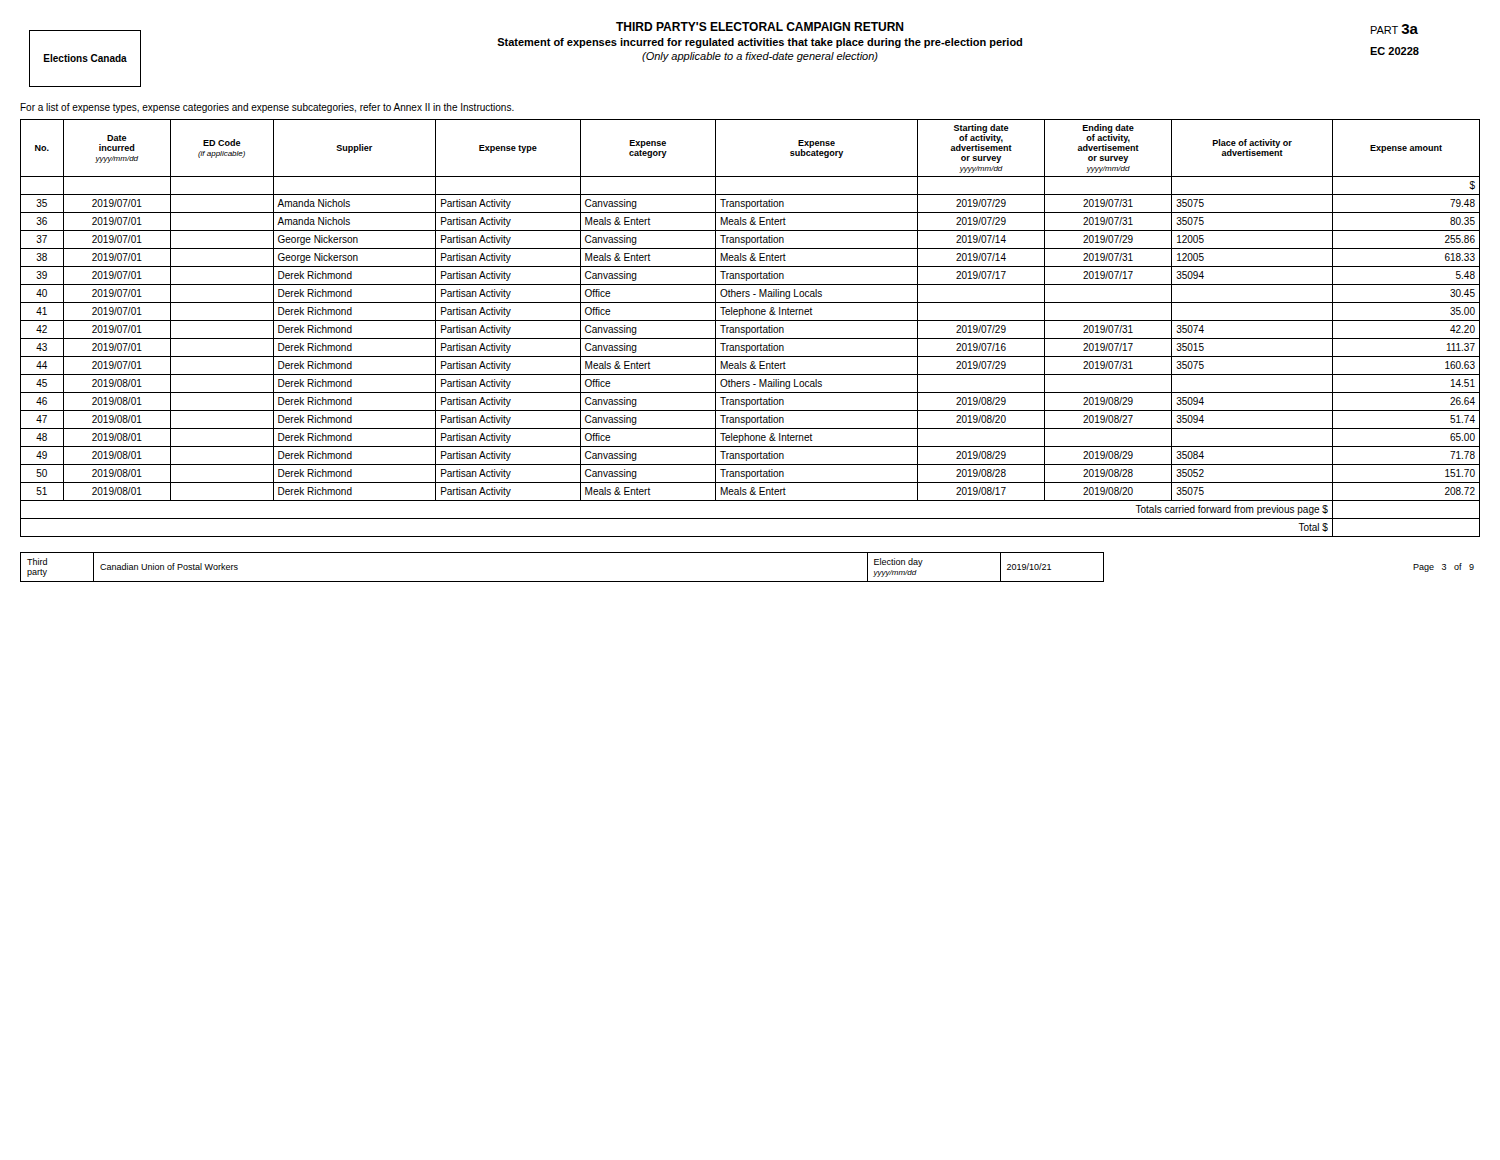Elections Canada
Third Party's Electoral Campaign Return
Statement of expenses incurred for regulated activities that take place during the pre-election period
(Only applicable to a fixed-date general election)
PART 3a
EC 20228
For a list of expense types, expense categories and expense subcategories, refer to Annex II in the Instructions.
| No. | Date incurred yyyy/mm/dd | ED Code (if applicable) | Supplier | Expense type | Expense category | Expense subcategory | Starting date of activity, advertisement or survey yyyy/mm/dd | Ending date of activity, advertisement or survey yyyy/mm/dd | Place of activity or advertisement | Expense amount |
| --- | --- | --- | --- | --- | --- | --- | --- | --- | --- | --- |
| | | | | | | | | | | $ |
| 35 | 2019/07/01 | | Amanda Nichols | Partisan Activity | Canvassing | Transportation | 2019/07/29 | 2019/07/31 | 35075 | 79.48 |
| 36 | 2019/07/01 | | Amanda Nichols | Partisan Activity | Meals & Entert | Meals & Entert | 2019/07/29 | 2019/07/31 | 35075 | 80.35 |
| 37 | 2019/07/01 | | George Nickerson | Partisan Activity | Canvassing | Transportation | 2019/07/14 | 2019/07/29 | 12005 | 255.86 |
| 38 | 2019/07/01 | | George Nickerson | Partisan Activity | Meals & Entert | Meals & Entert | 2019/07/14 | 2019/07/31 | 12005 | 618.33 |
| 39 | 2019/07/01 | | Derek Richmond | Partisan Activity | Canvassing | Transportation | 2019/07/17 | 2019/07/17 | 35094 | 5.48 |
| 40 | 2019/07/01 | | Derek Richmond | Partisan Activity | Office | Others - Mailing Locals | | | | 30.45 |
| 41 | 2019/07/01 | | Derek Richmond | Partisan Activity | Office | Telephone & Internet | | | | 35.00 |
| 42 | 2019/07/01 | | Derek Richmond | Partisan Activity | Canvassing | Transportation | 2019/07/29 | 2019/07/31 | 35074 | 42.20 |
| 43 | 2019/07/01 | | Derek Richmond | Partisan Activity | Canvassing | Transportation | 2019/07/16 | 2019/07/17 | 35015 | 111.37 |
| 44 | 2019/07/01 | | Derek Richmond | Partisan Activity | Meals & Entert | Meals & Entert | 2019/07/29 | 2019/07/31 | 35075 | 160.63 |
| 45 | 2019/08/01 | | Derek Richmond | Partisan Activity | Office | Others - Mailing Locals | | | | 14.51 |
| 46 | 2019/08/01 | | Derek Richmond | Partisan Activity | Canvassing | Transportation | 2019/08/29 | 2019/08/29 | 35094 | 26.64 |
| 47 | 2019/08/01 | | Derek Richmond | Partisan Activity | Canvassing | Transportation | 2019/08/20 | 2019/08/27 | 35094 | 51.74 |
| 48 | 2019/08/01 | | Derek Richmond | Partisan Activity | Office | Telephone & Internet | | | | 65.00 |
| 49 | 2019/08/01 | | Derek Richmond | Partisan Activity | Canvassing | Transportation | 2019/08/29 | 2019/08/29 | 35084 | 71.78 |
| 50 | 2019/08/01 | | Derek Richmond | Partisan Activity | Canvassing | Transportation | 2019/08/28 | 2019/08/28 | 35052 | 151.70 |
| 51 | 2019/08/01 | | Derek Richmond | Partisan Activity | Meals & Entert | Meals & Entert | 2019/08/17 | 2019/08/20 | 35075 | 208.72 |
| Totals carried forward from previous page $ | |
| Total $ | |
| Third party | Canadian Union of Postal Workers | Election day yyyy/mm/dd | 2019/10/21 | Page 3 of 9 |